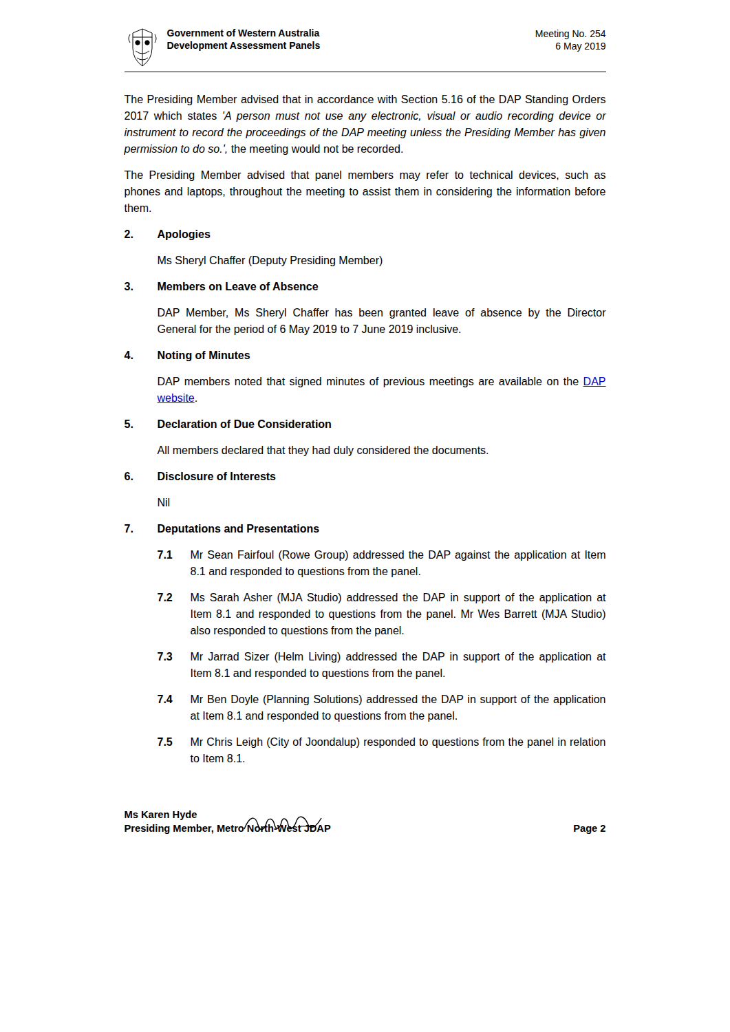Government of Western Australia
Development Assessment Panels
Meeting No. 254
6 May 2019
The Presiding Member advised that in accordance with Section 5.16 of the DAP Standing Orders 2017 which states 'A person must not use any electronic, visual or audio recording device or instrument to record the proceedings of the DAP meeting unless the Presiding Member has given permission to do so.', the meeting would not be recorded.
The Presiding Member advised that panel members may refer to technical devices, such as phones and laptops, throughout the meeting to assist them in considering the information before them.
2.
Apologies
Ms Sheryl Chaffer (Deputy Presiding Member)
3.
Members on Leave of Absence
DAP Member, Ms Sheryl Chaffer has been granted leave of absence by the Director General for the period of 6 May 2019 to 7 June 2019 inclusive.
4.
Noting of Minutes
DAP members noted that signed minutes of previous meetings are available on the DAP website.
5.
Declaration of Due Consideration
All members declared that they had duly considered the documents.
6.
Disclosure of Interests
Nil
7.
Deputations and Presentations
7.1
Mr Sean Fairfoul (Rowe Group) addressed the DAP against the application at Item 8.1 and responded to questions from the panel.
7.2
Ms Sarah Asher (MJA Studio) addressed the DAP in support of the application at Item 8.1 and responded to questions from the panel. Mr Wes Barrett (MJA Studio) also responded to questions from the panel.
7.3
Mr Jarrad Sizer (Helm Living) addressed the DAP in support of the application at Item 8.1 and responded to questions from the panel.
7.4
Mr Ben Doyle (Planning Solutions) addressed the DAP in support of the application at Item 8.1 and responded to questions from the panel.
7.5
Mr Chris Leigh (City of Joondalup) responded to questions from the panel in relation to Item 8.1.
Ms Karen Hyde
Presiding Member, Metro North-West JDAP
Page 2